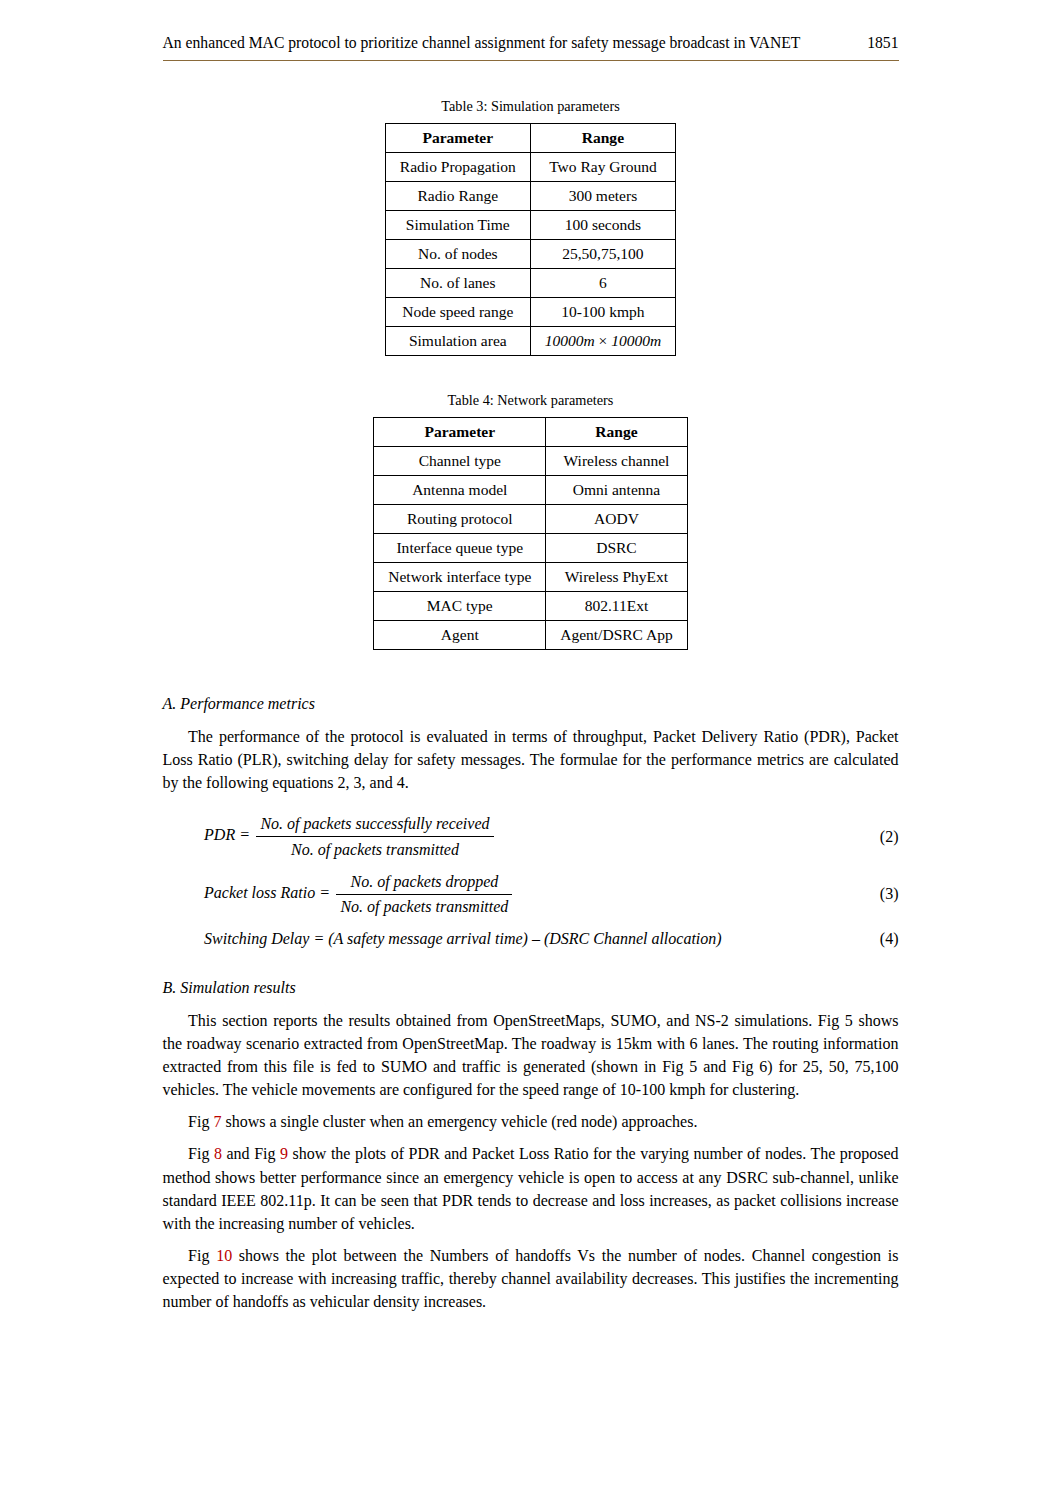An enhanced MAC protocol to prioritize channel assignment for safety message broadcast in VANET
1851
Table 3: Simulation parameters
| Parameter | Range |
| --- | --- |
| Radio Propagation | Two Ray Ground |
| Radio Range | 300 meters |
| Simulation Time | 100 seconds |
| No. of nodes | 25,50,75,100 |
| No. of lanes | 6 |
| Node speed range | 10-100 kmph |
| Simulation area | 10000m × 10000m |
Table 4: Network parameters
| Parameter | Range |
| --- | --- |
| Channel type | Wireless channel |
| Antenna model | Omni antenna |
| Routing protocol | AODV |
| Interface queue type | DSRC |
| Network interface type | Wireless PhyExt |
| MAC type | 802.11Ext |
| Agent | Agent/DSRC App |
A. Performance metrics
The performance of the protocol is evaluated in terms of throughput, Packet Delivery Ratio (PDR), Packet Loss Ratio (PLR), switching delay for safety messages. The formulae for the performance metrics are calculated by the following equations 2, 3, and 4.
PDR = No. of packets successfully received No. of packets transmitted
(2)
Packet loss Ratio = No. of packets dropped No. of packets transmitted
(3)
Switching Delay = (A safety message arrival time) – (DSRC Channel allocation)
(4)
B. Simulation results
This section reports the results obtained from OpenStreetMaps, SUMO, and NS-2 simulations. Fig 5 shows the roadway scenario extracted from OpenStreetMap. The roadway is 15km with 6 lanes. The routing information extracted from this file is fed to SUMO and traffic is generated (shown in Fig 5 and Fig 6) for 25, 50, 75,100 vehicles. The vehicle movements are configured for the speed range of 10-100 kmph for clustering.
Fig 7 shows a single cluster when an emergency vehicle (red node) approaches.
Fig 8 and Fig 9 show the plots of PDR and Packet Loss Ratio for the varying number of nodes. The proposed method shows better performance since an emergency vehicle is open to access at any DSRC sub-channel, unlike standard IEEE 802.11p. It can be seen that PDR tends to decrease and loss increases, as packet collisions increase with the increasing number of vehicles.
Fig 10 shows the plot between the Numbers of handoffs Vs the number of nodes. Channel congestion is expected to increase with increasing traffic, thereby channel availability decreases. This justifies the incrementing number of handoffs as vehicular density increases.